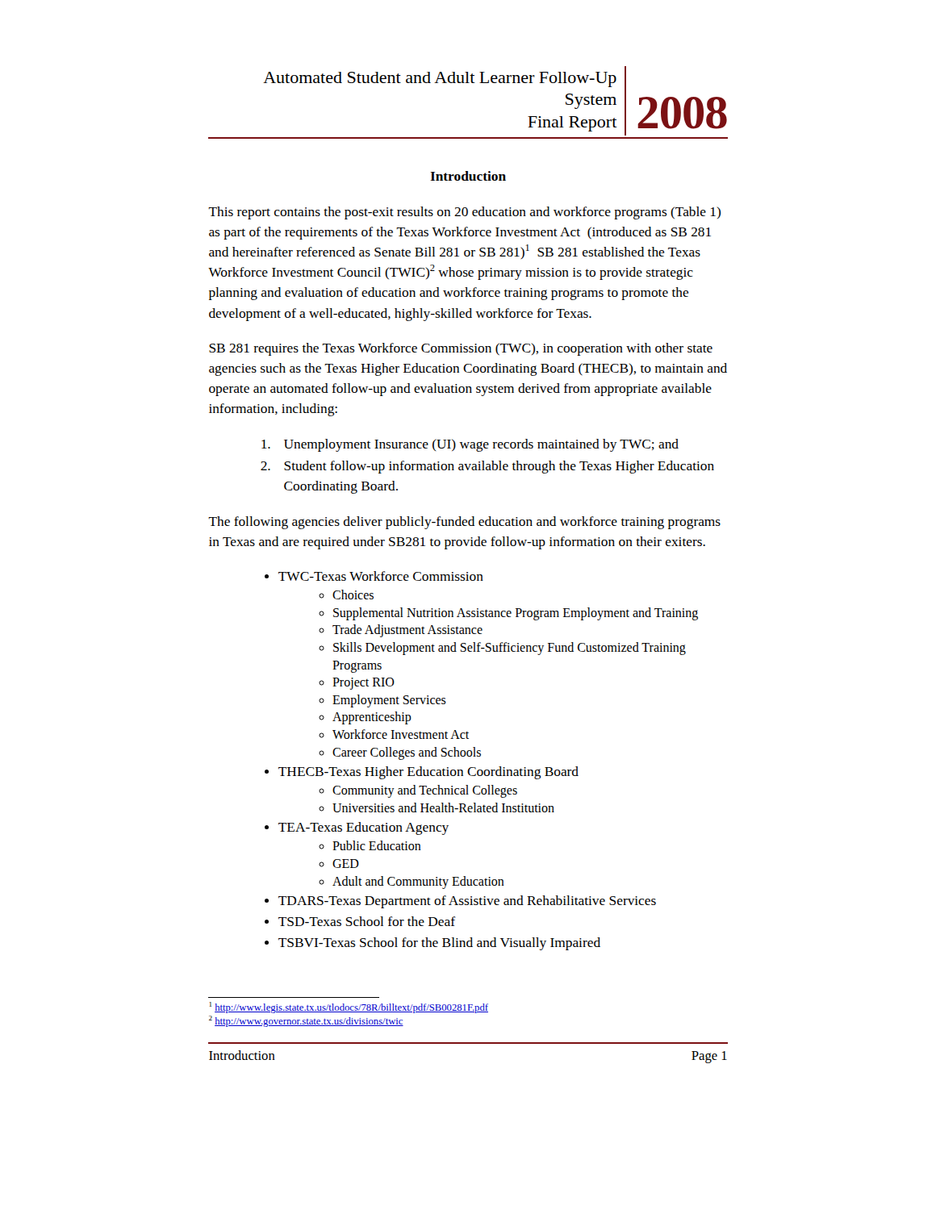Automated Student and Adult Learner Follow-Up System
Final Report
2008
Introduction
This report contains the post-exit results on 20 education and workforce programs (Table 1) as part of the requirements of the Texas Workforce Investment Act (introduced as SB 281 and hereinafter referenced as Senate Bill 281 or SB 281)1 SB 281 established the Texas Workforce Investment Council (TWIC)2 whose primary mission is to provide strategic planning and evaluation of education and workforce training programs to promote the development of a well-educated, highly-skilled workforce for Texas.
SB 281 requires the Texas Workforce Commission (TWC), in cooperation with other state agencies such as the Texas Higher Education Coordinating Board (THECB), to maintain and operate an automated follow-up and evaluation system derived from appropriate available information, including:
Unemployment Insurance (UI) wage records maintained by TWC; and
Student follow-up information available through the Texas Higher Education Coordinating Board.
The following agencies deliver publicly-funded education and workforce training programs in Texas and are required under SB281 to provide follow-up information on their exiters.
TWC-Texas Workforce Commission
Choices
Supplemental Nutrition Assistance Program Employment and Training
Trade Adjustment Assistance
Skills Development and Self-Sufficiency Fund Customized Training Programs
Project RIO
Employment Services
Apprenticeship
Workforce Investment Act
Career Colleges and Schools
THECB-Texas Higher Education Coordinating Board
Community and Technical Colleges
Universities and Health-Related Institution
TEA-Texas Education Agency
Public Education
GED
Adult and Community Education
TDARS-Texas Department of Assistive and Rehabilitative Services
TSD-Texas School for the Deaf
TSBVI-Texas School for the Blind and Visually Impaired
1 http://www.legis.state.tx.us/tlodocs/78R/billtext/pdf/SB00281F.pdf
2 http://www.governor.state.tx.us/divisions/twic
Introduction Page 1